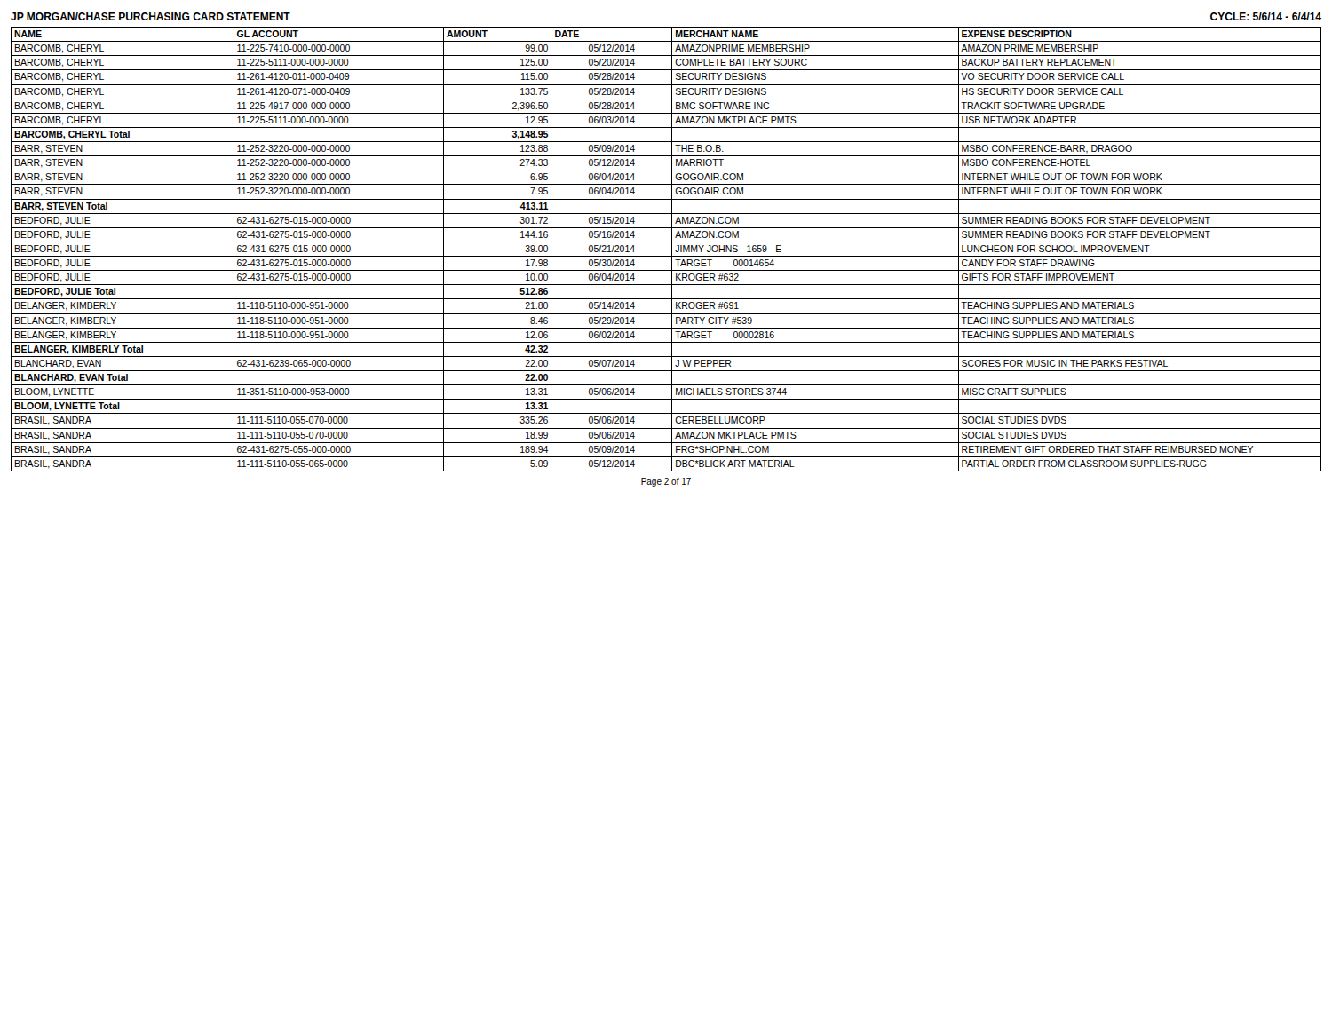JP Morgan/Chase Purchasing Card Statement
CYCLE: 5/6/14 - 6/4/14
| NAME | GL ACCOUNT | AMOUNT | DATE | MERCHANT NAME | EXPENSE DESCRIPTION |
| --- | --- | --- | --- | --- | --- |
| BARCOMB, CHERYL | 11-225-7410-000-000-0000 | 99.00 | 05/12/2014 | AMAZONPRIME MEMBERSHIP | AMAZON PRIME MEMBERSHIP |
| BARCOMB, CHERYL | 11-225-5111-000-000-0000 | 125.00 | 05/20/2014 | COMPLETE BATTERY SOURC | BACKUP BATTERY REPLACEMENT |
| BARCOMB, CHERYL | 11-261-4120-011-000-0409 | 115.00 | 05/28/2014 | SECURITY DESIGNS | VO SECURITY DOOR SERVICE CALL |
| BARCOMB, CHERYL | 11-261-4120-071-000-0409 | 133.75 | 05/28/2014 | SECURITY DESIGNS | HS SECURITY DOOR SERVICE CALL |
| BARCOMB, CHERYL | 11-225-4917-000-000-0000 | 2,396.50 | 05/28/2014 | BMC SOFTWARE INC | TRACKIT SOFTWARE UPGRADE |
| BARCOMB, CHERYL | 11-225-5111-000-000-0000 | 12.95 | 06/03/2014 | AMAZON MKTPLACE PMTS | USB NETWORK ADAPTER |
| BARCOMB, CHERYL Total | | 3,148.95 | | | |
| BARR, STEVEN | 11-252-3220-000-000-0000 | 123.88 | 05/09/2014 | THE B.O.B. | MSBO CONFERENCE-BARR, DRAGOO |
| BARR, STEVEN | 11-252-3220-000-000-0000 | 274.33 | 05/12/2014 | MARRIOTT | MSBO CONFERENCE-HOTEL |
| BARR, STEVEN | 11-252-3220-000-000-0000 | 6.95 | 06/04/2014 | GOGOAIR.COM | INTERNET WHILE OUT OF TOWN FOR WORK |
| BARR, STEVEN | 11-252-3220-000-000-0000 | 7.95 | 06/04/2014 | GOGOAIR.COM | INTERNET WHILE OUT OF TOWN FOR WORK |
| BARR, STEVEN Total | | 413.11 | | | |
| BEDFORD, JULIE | 62-431-6275-015-000-0000 | 301.72 | 05/15/2014 | AMAZON.COM | SUMMER READING BOOKS FOR STAFF DEVELOPMENT |
| BEDFORD, JULIE | 62-431-6275-015-000-0000 | 144.16 | 05/16/2014 | AMAZON.COM | SUMMER READING BOOKS FOR STAFF DEVELOPMENT |
| BEDFORD, JULIE | 62-431-6275-015-000-0000 | 39.00 | 05/21/2014 | JIMMY JOHNS - 1659 - E | LUNCHEON FOR SCHOOL IMPROVEMENT |
| BEDFORD, JULIE | 62-431-6275-015-000-0000 | 17.98 | 05/30/2014 | TARGET 00014654 | CANDY FOR STAFF DRAWING |
| BEDFORD, JULIE | 62-431-6275-015-000-0000 | 10.00 | 06/04/2014 | KROGER #632 | GIFTS FOR STAFF IMPROVEMENT |
| BEDFORD, JULIE Total | | 512.86 | | | |
| BELANGER, KIMBERLY | 11-118-5110-000-951-0000 | 21.80 | 05/14/2014 | KROGER #691 | TEACHING SUPPLIES AND MATERIALS |
| BELANGER, KIMBERLY | 11-118-5110-000-951-0000 | 8.46 | 05/29/2014 | PARTY CITY #539 | TEACHING SUPPLIES AND MATERIALS |
| BELANGER, KIMBERLY | 11-118-5110-000-951-0000 | 12.06 | 06/02/2014 | TARGET 00002816 | TEACHING SUPPLIES AND MATERIALS |
| BELANGER, KIMBERLY Total | | 42.32 | | | |
| BLANCHARD, EVAN | 62-431-6239-065-000-0000 | 22.00 | 05/07/2014 | J W PEPPER | SCORES FOR MUSIC IN THE PARKS FESTIVAL |
| BLANCHARD, EVAN Total | | 22.00 | | | |
| BLOOM, LYNETTE | 11-351-5110-000-953-0000 | 13.31 | 05/06/2014 | MICHAELS STORES 3744 | MISC CRAFT SUPPLIES |
| BLOOM, LYNETTE Total | | 13.31 | | | |
| BRASIL, SANDRA | 11-111-5110-055-070-0000 | 335.26 | 05/06/2014 | CEREBELLUMCORP | SOCIAL STUDIES DVDS |
| BRASIL, SANDRA | 11-111-5110-055-070-0000 | 18.99 | 05/06/2014 | AMAZON MKTPLACE PMTS | SOCIAL STUDIES DVDS |
| BRASIL, SANDRA | 62-431-6275-055-000-0000 | 189.94 | 05/09/2014 | FRG*SHOP.NHL.COM | RETIREMENT GIFT ORDERED THAT STAFF REIMBURSED MONEY |
| BRASIL, SANDRA | 11-111-5110-055-065-0000 | 5.09 | 05/12/2014 | DBC*BLICK ART MATERIAL | PARTIAL ORDER FROM CLASSROOM SUPPLIES-RUGG |
Page 2 of 17